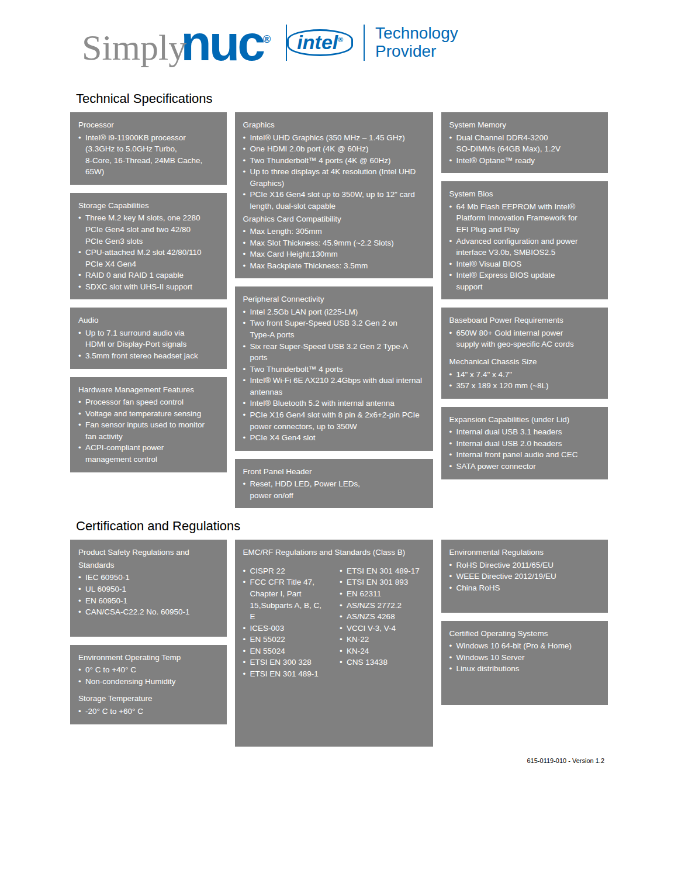Simply nuc®
intel® Technology
Provider
Technical Specifications
Processor
Intel® i9-11900KB processor
(3.3GHz to 5.0GHz Turbo,
8-Core, 16-Thread, 24MB Cache,
65W)
Storage Capabilities
Three M.2 key M slots, one 2280
PCIe Gen4 slot and two 42/80
PCIe Gen3 slots
CPU-attached M.2 slot 42/80/110
PCIe X4 Gen4
RAID 0 and RAID 1 capable
SDXC slot with UHS-II support
Audio
Up to 7.1 surround audio via
HDMI or Display-Port signals
3.5mm front stereo headset jack
Hardware Management Features
Processor fan speed control
Voltage and temperature sensing
Fan sensor inputs used to monitor
fan activity
ACPI-compliant power
management control
Graphics
Intel® UHD Graphics (350 MHz – 1.45 GHz)
One HDMI 2.0b port (4K @ 60Hz)
Two Thunderbolt™ 4 ports (4K @ 60Hz)
Up to three displays at 4K resolution (Intel UHD
Graphics)
PCIe X16 Gen4 slot up to 350W, up to 12” card
length, dual-slot capable
Graphics Card Compatibility
Max Length: 305mm
Max Slot Thickness: 45.9mm (~2.2 Slots)
Max Card Height:130mm
Max Backplate Thickness: 3.5mm
Peripheral Connectivity
Intel 2.5Gb LAN port (i225-LM)
Two front Super-Speed USB 3.2 Gen 2 on
Type-A ports
Six rear Super-Speed USB 3.2 Gen 2 Type-A ports
Two Thunderbolt™ 4 ports
Intel® Wi-Fi 6E AX210 2.4Gbps with dual internal
antennas
Intel® Bluetooth 5.2 with internal antenna
PCIe X16 Gen4 slot with 8 pin & 2x6+2-pin PCIe
power connectors, up to 350W
PCIe X4 Gen4 slot
Front Panel Header
Reset, HDD LED, Power LEDs,
power on/off
System Memory
Dual Channel DDR4-3200
SO-DIMMs (64GB Max), 1.2V
Intel® Optane™ ready
System Bios
64 Mb Flash EEPROM with Intel®
Platform Innovation Framework for
EFI Plug and Play
Advanced configuration and power
interface V3.0b, SMBIOS2.5
Intel® Visual BIOS
Intel® Express BIOS update
support
Baseboard Power Requirements
650W 80+ Gold internal power
supply with geo-specific AC cords
Mechanical Chassis Size
14" x 7.4" x 4.7"
357 x 189 x 120 mm (~8L)
Expansion Capabilities (under Lid)
Internal dual USB 3.1 headers
Internal dual USB 2.0 headers
Internal front panel audio and CEC
SATA power connector
Certification and Regulations
Product Safety Regulations and
Standards
IEC 60950-1
UL 60950-1
EN 60950-1
CAN/CSA-C22.2 No. 60950-1
Environment Operating Temp
0° C to +40° C
Non-condensing Humidity
Storage Temperature
-20° C to +60° C
EMC/RF Regulations and Standards (Class B)
CISPR 22
FCC CFR Title 47,
Chapter I, Part
15,Subparts A, B, C, E
ICES-003
EN 55022
EN 55024
ETSI EN 300 328
ETSI EN 301 489-1
ETSI EN 301 489-17
ETSI EN 301 893
EN 62311
AS/NZS 2772.2
AS/NZS 4268
VCCI V-3, V-4
KN-22
KN-24
CNS 13438
Environmental Regulations
RoHS Directive 2011/65/EU
WEEE Directive 2012/19/EU
China RoHS
Certified Operating Systems
Windows 10 64-bit (Pro & Home)
Windows 10 Server
Linux distributions
615-0119-010 - Version 1.2